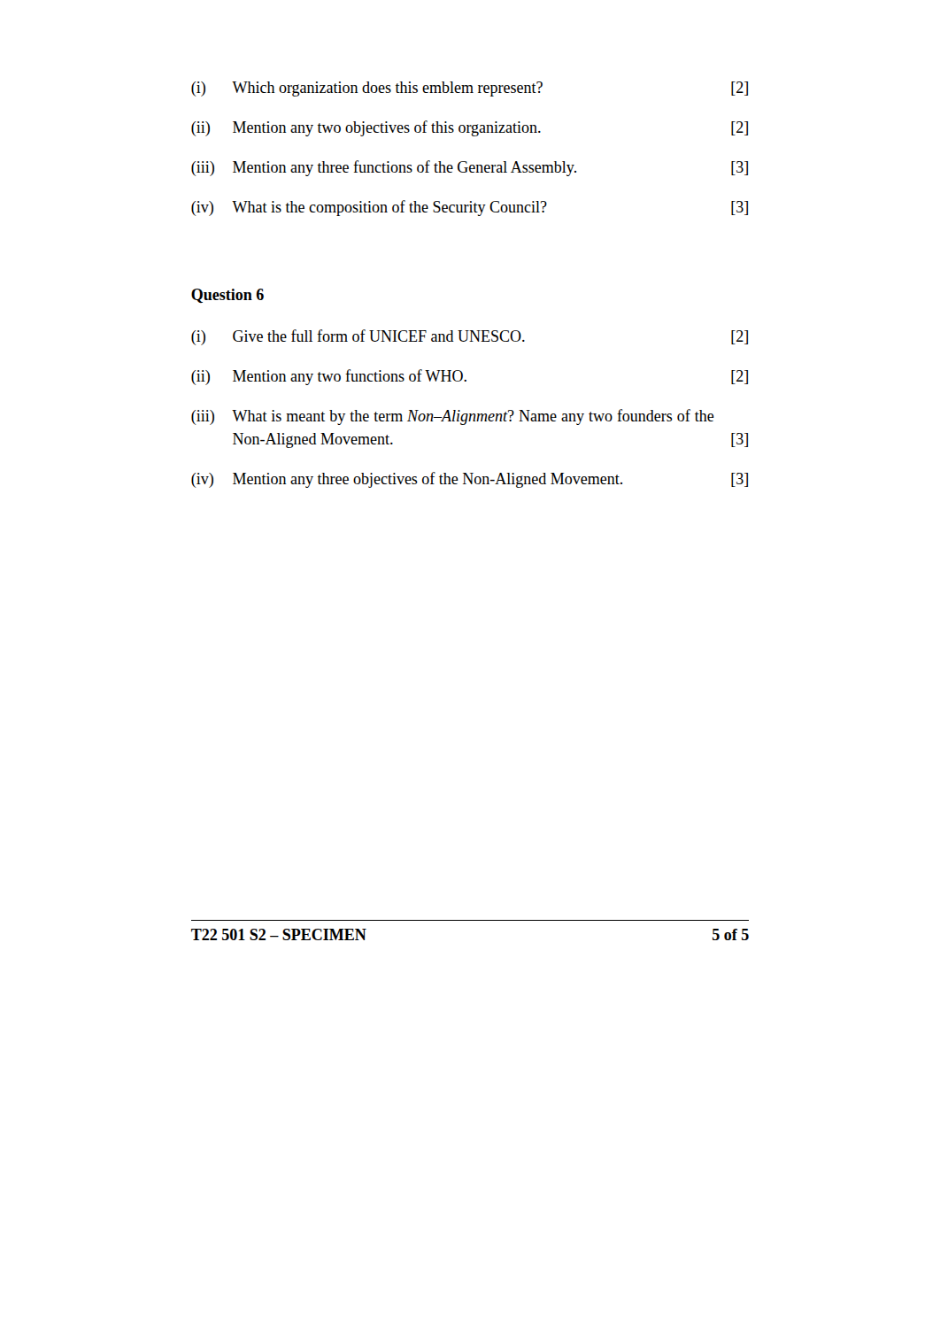| (i) | Which organization does this emblem represent? | [2] |
| (ii) | Mention any two objectives of this organization. | [2] |
| (iii) | Mention any three functions of the General Assembly. | [3] |
| (iv) | What is the composition of the Security Council? | [3] |
Question 6
| (i) | Give the full form of UNICEF and UNESCO. | [2] |
| (ii) | Mention any two functions of WHO. | [2] |
| (iii) | What is meant by the term Non–Alignment ? Name any two founders of the Non-Aligned Movement. | [3] |
| (iv) | Mention any three objectives of the Non-Aligned Movement. | [3] |
T22 501 S2 – SPECIMEN 5 of 5